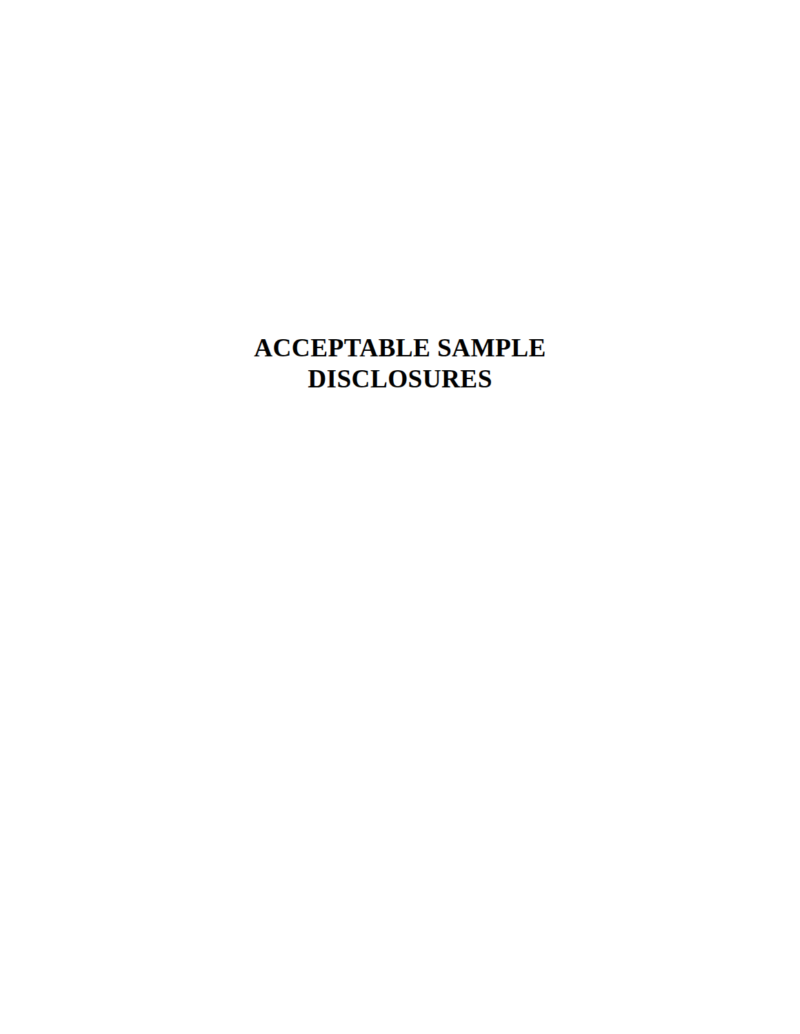ACCEPTABLE SAMPLE DISCLOSURES